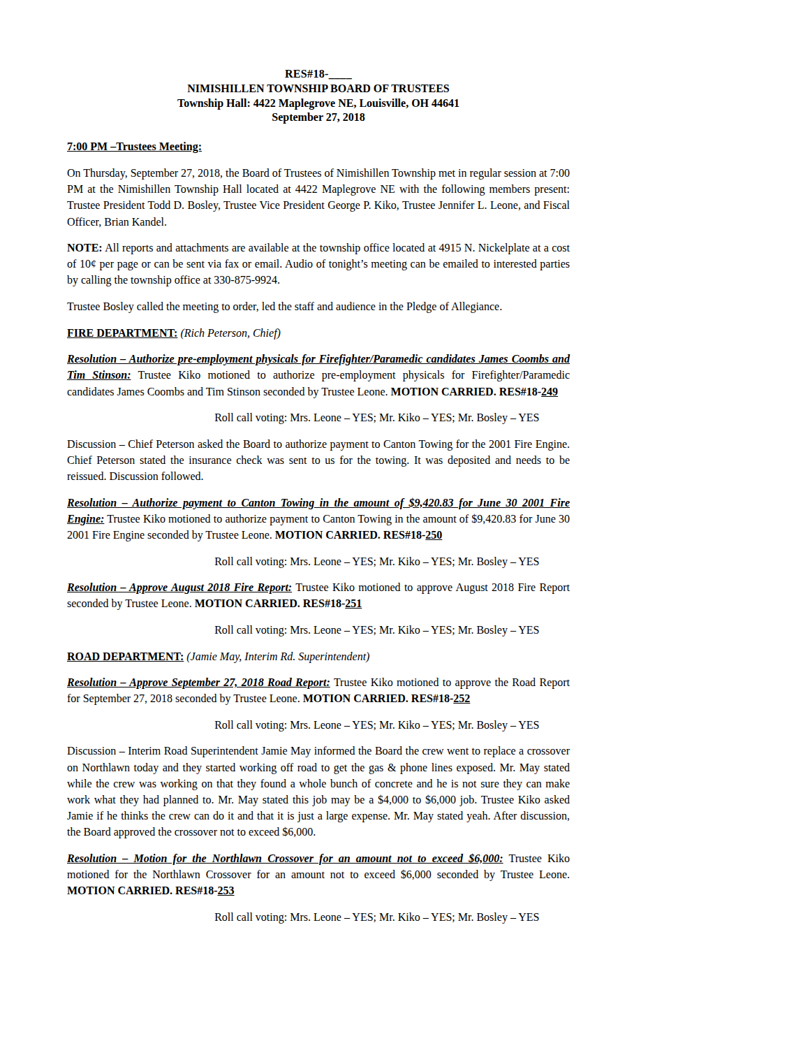RES#18-____
NIMISHILLEN TOWNSHIP BOARD OF TRUSTEES
Township Hall: 4422 Maplegrove NE, Louisville, OH 44641
September 27, 2018
7:00 PM –Trustees Meeting:
On Thursday, September 27, 2018, the Board of Trustees of Nimishillen Township met in regular session at 7:00 PM at the Nimishillen Township Hall located at 4422 Maplegrove NE with the following members present: Trustee President Todd D. Bosley, Trustee Vice President George P. Kiko, Trustee Jennifer L. Leone, and Fiscal Officer, Brian Kandel.
NOTE: All reports and attachments are available at the township office located at 4915 N. Nickelplate at a cost of 10¢ per page or can be sent via fax or email. Audio of tonight’s meeting can be emailed to interested parties by calling the township office at 330-875-9924.
Trustee Bosley called the meeting to order, led the staff and audience in the Pledge of Allegiance.
FIRE DEPARTMENT: (Rich Peterson, Chief)
Resolution – Authorize pre-employment physicals for Firefighter/Paramedic candidates James Coombs and Tim Stinson: Trustee Kiko motioned to authorize pre-employment physicals for Firefighter/Paramedic candidates James Coombs and Tim Stinson seconded by Trustee Leone. MOTION CARRIED. RES#18-249
Roll call voting: Mrs. Leone – YES; Mr. Kiko – YES; Mr. Bosley – YES
Discussion – Chief Peterson asked the Board to authorize payment to Canton Towing for the 2001 Fire Engine. Chief Peterson stated the insurance check was sent to us for the towing. It was deposited and needs to be reissued. Discussion followed.
Resolution – Authorize payment to Canton Towing in the amount of $9,420.83 for June 30 2001 Fire Engine: Trustee Kiko motioned to authorize payment to Canton Towing in the amount of $9,420.83 for June 30 2001 Fire Engine seconded by Trustee Leone. MOTION CARRIED. RES#18-250
Roll call voting: Mrs. Leone – YES; Mr. Kiko – YES; Mr. Bosley – YES
Resolution – Approve August 2018 Fire Report: Trustee Kiko motioned to approve August 2018 Fire Report seconded by Trustee Leone. MOTION CARRIED. RES#18-251
Roll call voting: Mrs. Leone – YES; Mr. Kiko – YES; Mr. Bosley – YES
ROAD DEPARTMENT: (Jamie May, Interim Rd. Superintendent)
Resolution – Approve September 27, 2018 Road Report: Trustee Kiko motioned to approve the Road Report for September 27, 2018 seconded by Trustee Leone. MOTION CARRIED. RES#18-252
Roll call voting: Mrs. Leone – YES; Mr. Kiko – YES; Mr. Bosley – YES
Discussion – Interim Road Superintendent Jamie May informed the Board the crew went to replace a crossover on Northlawn today and they started working off road to get the gas & phone lines exposed. Mr. May stated while the crew was working on that they found a whole bunch of concrete and he is not sure they can make work what they had planned to. Mr. May stated this job may be a $4,000 to $6,000 job. Trustee Kiko asked Jamie if he thinks the crew can do it and that it is just a large expense. Mr. May stated yeah. After discussion, the Board approved the crossover not to exceed $6,000.
Resolution – Motion for the Northlawn Crossover for an amount not to exceed $6,000: Trustee Kiko motioned for the Northlawn Crossover for an amount not to exceed $6,000 seconded by Trustee Leone. MOTION CARRIED. RES#18-253
Roll call voting: Mrs. Leone – YES; Mr. Kiko – YES; Mr. Bosley – YES